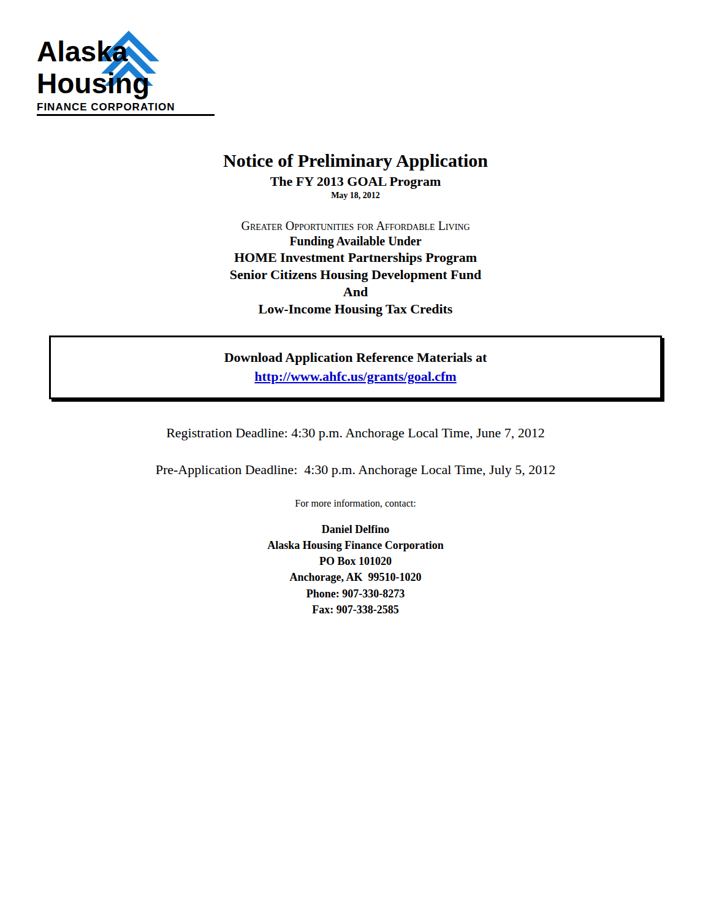Alaska Housing FINANCE CORPORATION
Notice of Preliminary Application
The FY 2013 GOAL Program
May 18, 2012
Greater Opportunities for Affordable Living
Funding Available Under
HOME Investment Partnerships Program
Senior Citizens Housing Development Fund
And
Low-Income Housing Tax Credits
Download Application Reference Materials at
http://www.ahfc.us/grants/goal.cfm
Registration Deadline: 4:30 p.m. Anchorage Local Time, June 7, 2012
Pre-Application Deadline: 4:30 p.m. Anchorage Local Time, July 5, 2012
For more information, contact:
Daniel Delfino
Alaska Housing Finance Corporation
PO Box 101020
Anchorage, AK 99510-1020
Phone: 907-330-8273
Fax: 907-338-2585